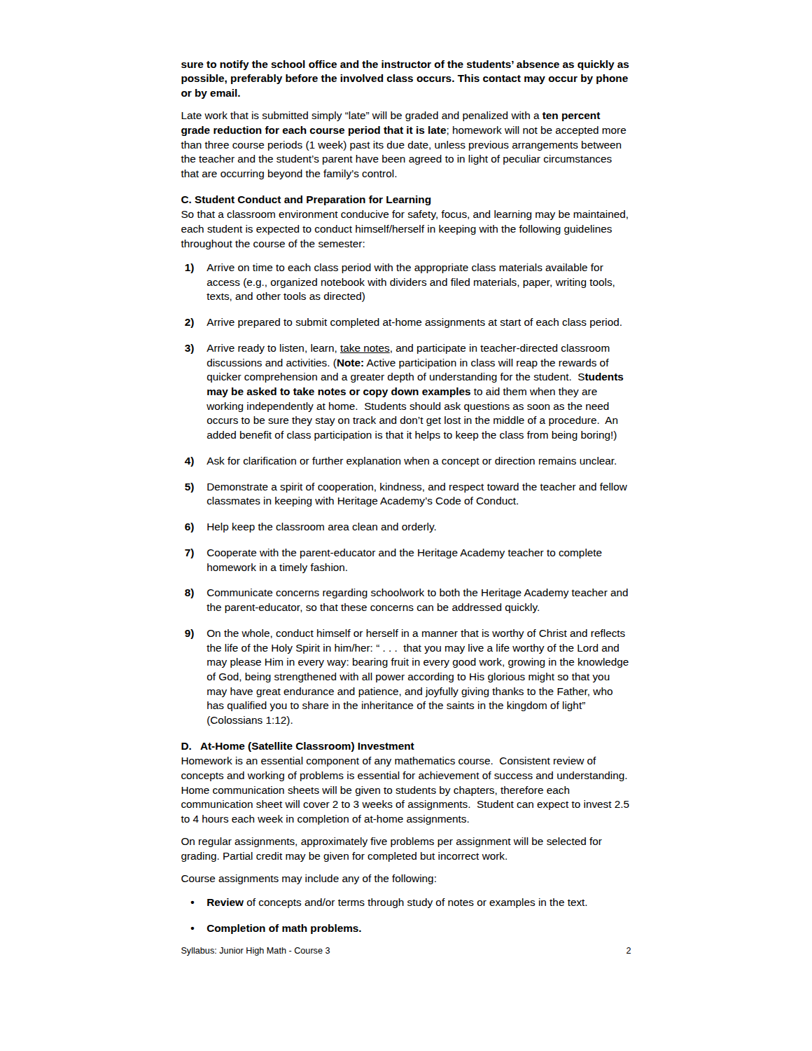sure to notify the school office and the instructor of the students’ absence as quickly as possible, preferably before the involved class occurs. This contact may occur by phone or by email.
Late work that is submitted simply “late” will be graded and penalized with a ten percent grade reduction for each course period that it is late; homework will not be accepted more than three course periods (1 week) past its due date, unless previous arrangements between the teacher and the student’s parent have been agreed to in light of peculiar circumstances that are occurring beyond the family’s control.
C. Student Conduct and Preparation for Learning
So that a classroom environment conducive for safety, focus, and learning may be maintained, each student is expected to conduct himself/herself in keeping with the following guidelines throughout the course of the semester:
Arrive on time to each class period with the appropriate class materials available for access (e.g., organized notebook with dividers and filed materials, paper, writing tools, texts, and other tools as directed)
Arrive prepared to submit completed at-home assignments at start of each class period.
Arrive ready to listen, learn, take notes, and participate in teacher-directed classroom discussions and activities. (Note: Active participation in class will reap the rewards of quicker comprehension and a greater depth of understanding for the student. Students may be asked to take notes or copy down examples to aid them when they are working independently at home. Students should ask questions as soon as the need occurs to be sure they stay on track and don’t get lost in the middle of a procedure. An added benefit of class participation is that it helps to keep the class from being boring!)
Ask for clarification or further explanation when a concept or direction remains unclear.
Demonstrate a spirit of cooperation, kindness, and respect toward the teacher and fellow classmates in keeping with Heritage Academy’s Code of Conduct.
Help keep the classroom area clean and orderly.
Cooperate with the parent-educator and the Heritage Academy teacher to complete homework in a timely fashion.
Communicate concerns regarding schoolwork to both the Heritage Academy teacher and the parent-educator, so that these concerns can be addressed quickly.
On the whole, conduct himself or herself in a manner that is worthy of Christ and reflects the life of the Holy Spirit in him/her: “ . . . that you may live a life worthy of the Lord and may please Him in every way: bearing fruit in every good work, growing in the knowledge of God, being strengthened with all power according to His glorious might so that you may have great endurance and patience, and joyfully giving thanks to the Father, who has qualified you to share in the inheritance of the saints in the kingdom of light” (Colossians 1:12).
D. At-Home (Satellite Classroom) Investment
Homework is an essential component of any mathematics course. Consistent review of concepts and working of problems is essential for achievement of success and understanding. Home communication sheets will be given to students by chapters, therefore each communication sheet will cover 2 to 3 weeks of assignments. Student can expect to invest 2.5 to 4 hours each week in completion of at-home assignments.
On regular assignments, approximately five problems per assignment will be selected for grading. Partial credit may be given for completed but incorrect work.
Course assignments may include any of the following:
Review of concepts and/or terms through study of notes or examples in the text.
Completion of math problems.
Syllabus: Junior High Math - Course 3 2